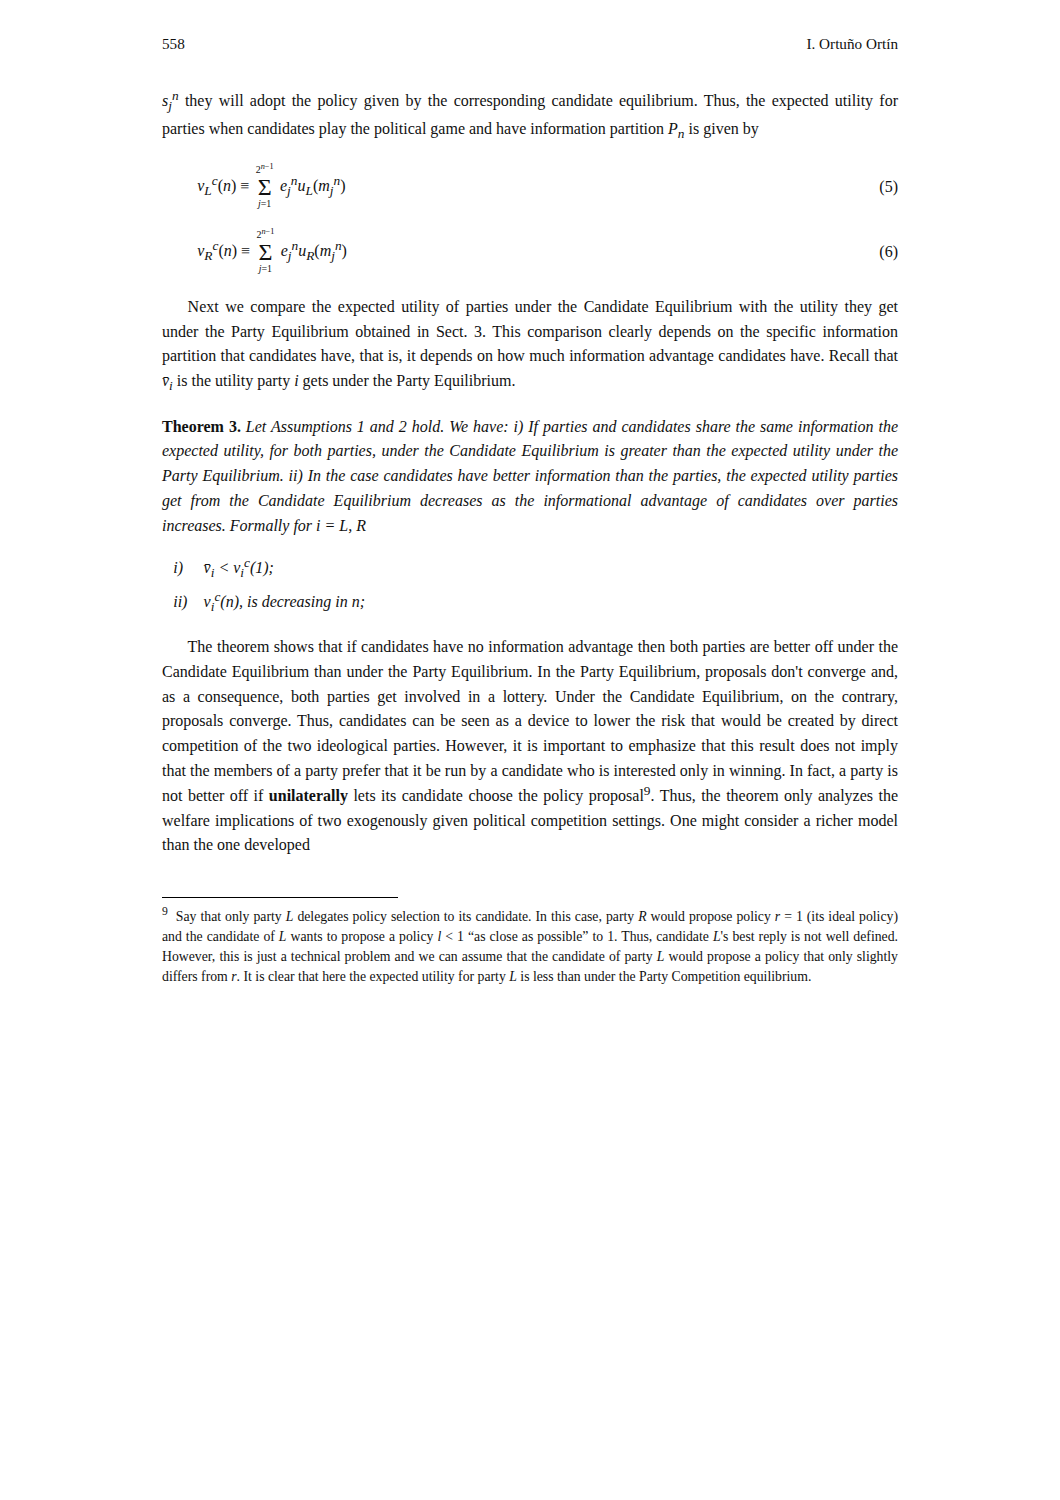558 I. Ortuño Ortín
sjn they will adopt the policy given by the corresponding candidate equilibrium. Thus, the expected utility for parties when candidates play the political game and have information partition Pn is given by
vLc(n) ≡ 2n−1 Σj=1 ejnuL(mjn) (5)
vRc(n) ≡ 2n−1 Σj=1 ejnuR(mjn) (6)
Next we compare the expected utility of parties under the Candidate Equilibrium with the utility they get under the Party Equilibrium obtained in Sect. 3. This comparison clearly depends on the specific information partition that candidates have, that is, it depends on how much information advantage candidates have. Recall that v̄i is the utility party i gets under the Party Equilibrium.
Theorem 3. Let Assumptions 1 and 2 hold. We have: i) If parties and candidates share the same information the expected utility, for both parties, under the Candidate Equilibrium is greater than the expected utility under the Party Equilibrium. ii) In the case candidates have better information than the parties, the expected utility parties get from the Candidate Equilibrium decreases as the informational advantage of candidates over parties increases. Formally for i = L, R
i) v̄i < vic(1);
ii) vic(n), is decreasing in n;
The theorem shows that if candidates have no information advantage then both parties are better off under the Candidate Equilibrium than under the Party Equilibrium. In the Party Equilibrium, proposals don't converge and, as a consequence, both parties get involved in a lottery. Under the Candidate Equilibrium, on the contrary, proposals converge. Thus, candidates can be seen as a device to lower the risk that would be created by direct competition of the two ideological parties. However, it is important to emphasize that this result does not imply that the members of a party prefer that it be run by a candidate who is interested only in winning. In fact, a party is not better off if unilaterally lets its candidate choose the policy proposal9. Thus, the theorem only analyzes the welfare implications of two exogenously given political competition settings. One might consider a richer model than the one developed
9 Say that only party L delegates policy selection to its candidate. In this case, party R would propose policy r = 1 (its ideal policy) and the candidate of L wants to propose a policy l < 1 “as close as possible” to 1. Thus, candidate L's best reply is not well defined. However, this is just a technical problem and we can assume that the candidate of party L would propose a policy that only slightly differs from r. It is clear that here the expected utility for party L is less than under the Party Competition equilibrium.